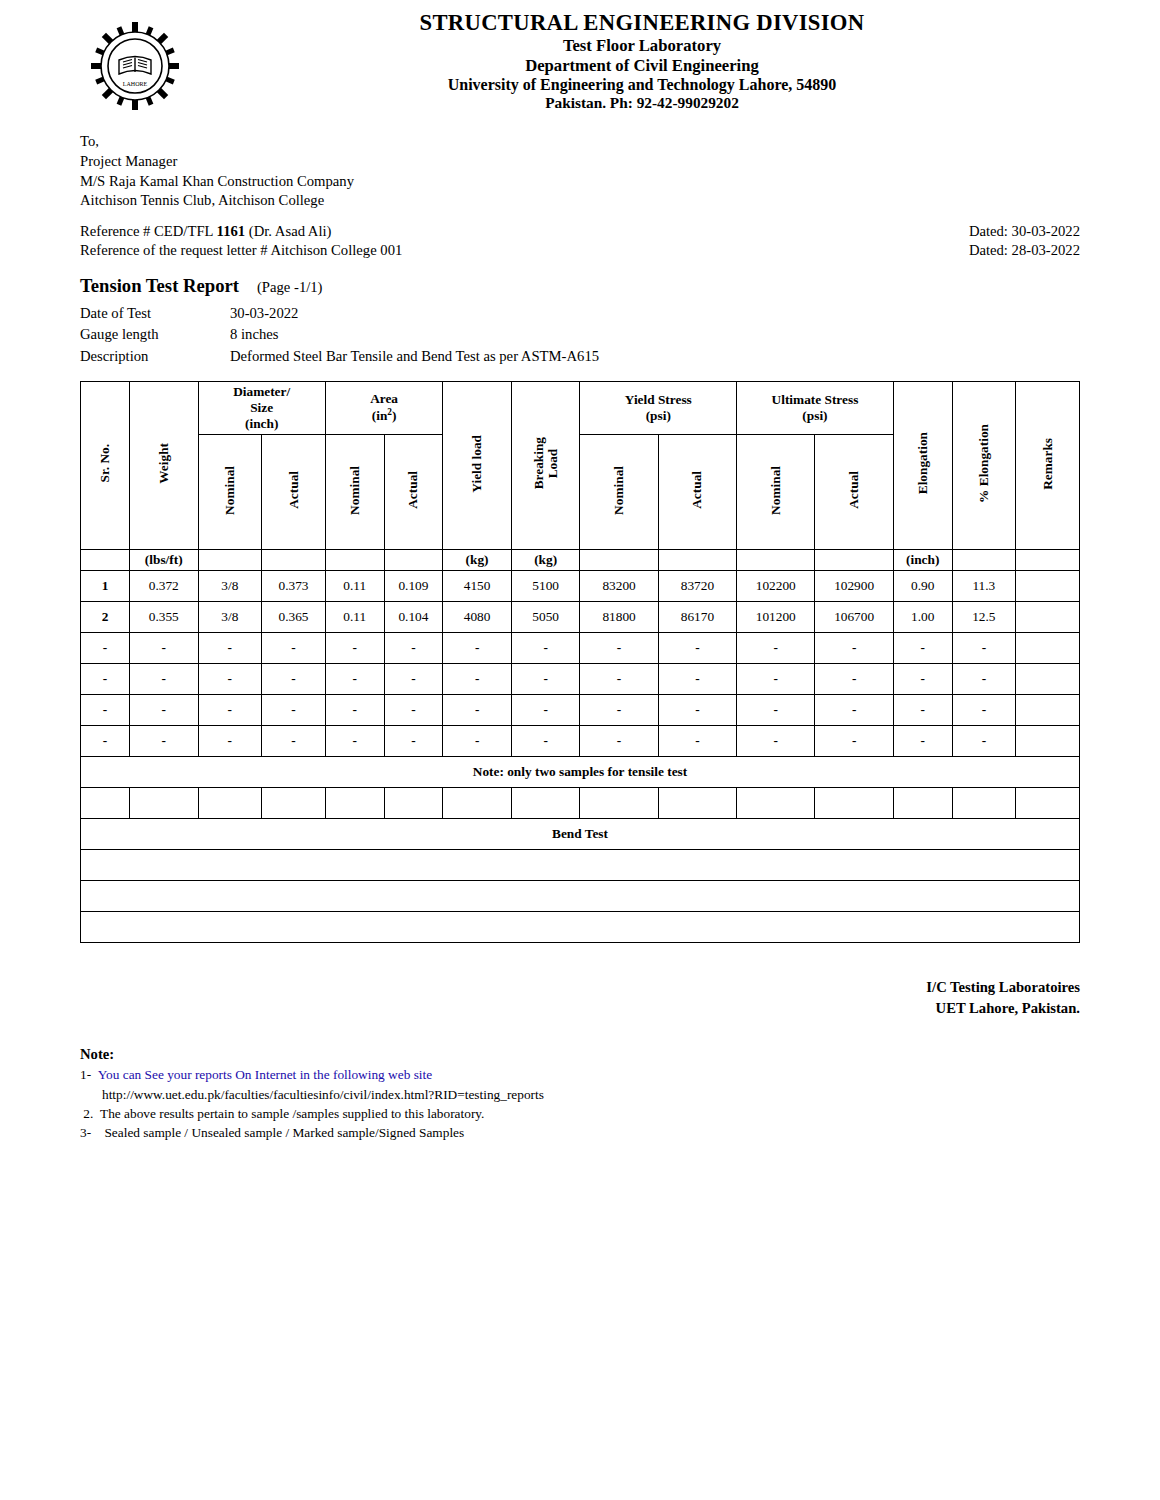LAHORE
STRUCTURAL ENGINEERING DIVISION
Test Floor Laboratory
Department of Civil Engineering
University of Engineering and Technology Lahore, 54890
Pakistan. Ph: 92-42-99029202
To,
Project Manager
M/S Raja Kamal Khan Construction Company
Aitchison Tennis Club, Aitchison College
Reference # CED/TFL 1161 (Dr. Asad Ali)
Dated: 30-03-2022
Reference of the request letter # Aitchison College 001
Dated: 28-03-2022
Tension Test Report
(Page -1/1)
Date of Test30-03-2022
Gauge length8 inches
Description Deformed Steel Bar Tensile and Bend Test as per ASTM-A615
| Sr. No. | Weight | Diameter/ Size (inch) | Area (in 2 ) | Yield load | Breaking Load | Yield Stress (psi) | Ultimate Stress (psi) | Elongation | % Elongation | Remarks |
| --- | --- | --- | --- | --- | --- | --- | --- | --- | --- | --- |
| Nominal | Actual | Nominal | Actual | Nominal | Actual | Nominal | Actual |
| | (lbs/ft) | | | | | (kg) | (kg) | | | | | (inch) | | |
| 1 | 0.372 | 3/8 | 0.373 | 0.11 | 0.109 | 4150 | 5100 | 83200 | 83720 | 102200 | 102900 | 0.90 | 11.3 | |
| 2 | 0.355 | 3/8 | 0.365 | 0.11 | 0.104 | 4080 | 5050 | 81800 | 86170 | 101200 | 106700 | 1.00 | 12.5 | |
| - | - | - | - | - | - | - | - | - | - | - | - | - | - | |
| - | - | - | - | - | - | - | - | - | - | - | - | - | - | |
| - | - | - | - | - | - | - | - | - | - | - | - | - | - | |
| - | - | - | - | - | - | - | - | - | - | - | - | - | - | |
| Note: only two samples for tensile test |
| Bend Test |
I/C Testing Laboratoires
UET Lahore, Pakistan.
Note:
1- You can See your reports On Internet in the following web site
http://www.uet.edu.pk/faculties/facultiesinfo/civil/index.html?RID=testing_reports
2. The above results pertain to sample /samples supplied to this laboratory.
3- Sealed sample / Unsealed sample / Marked sample/Signed Samples